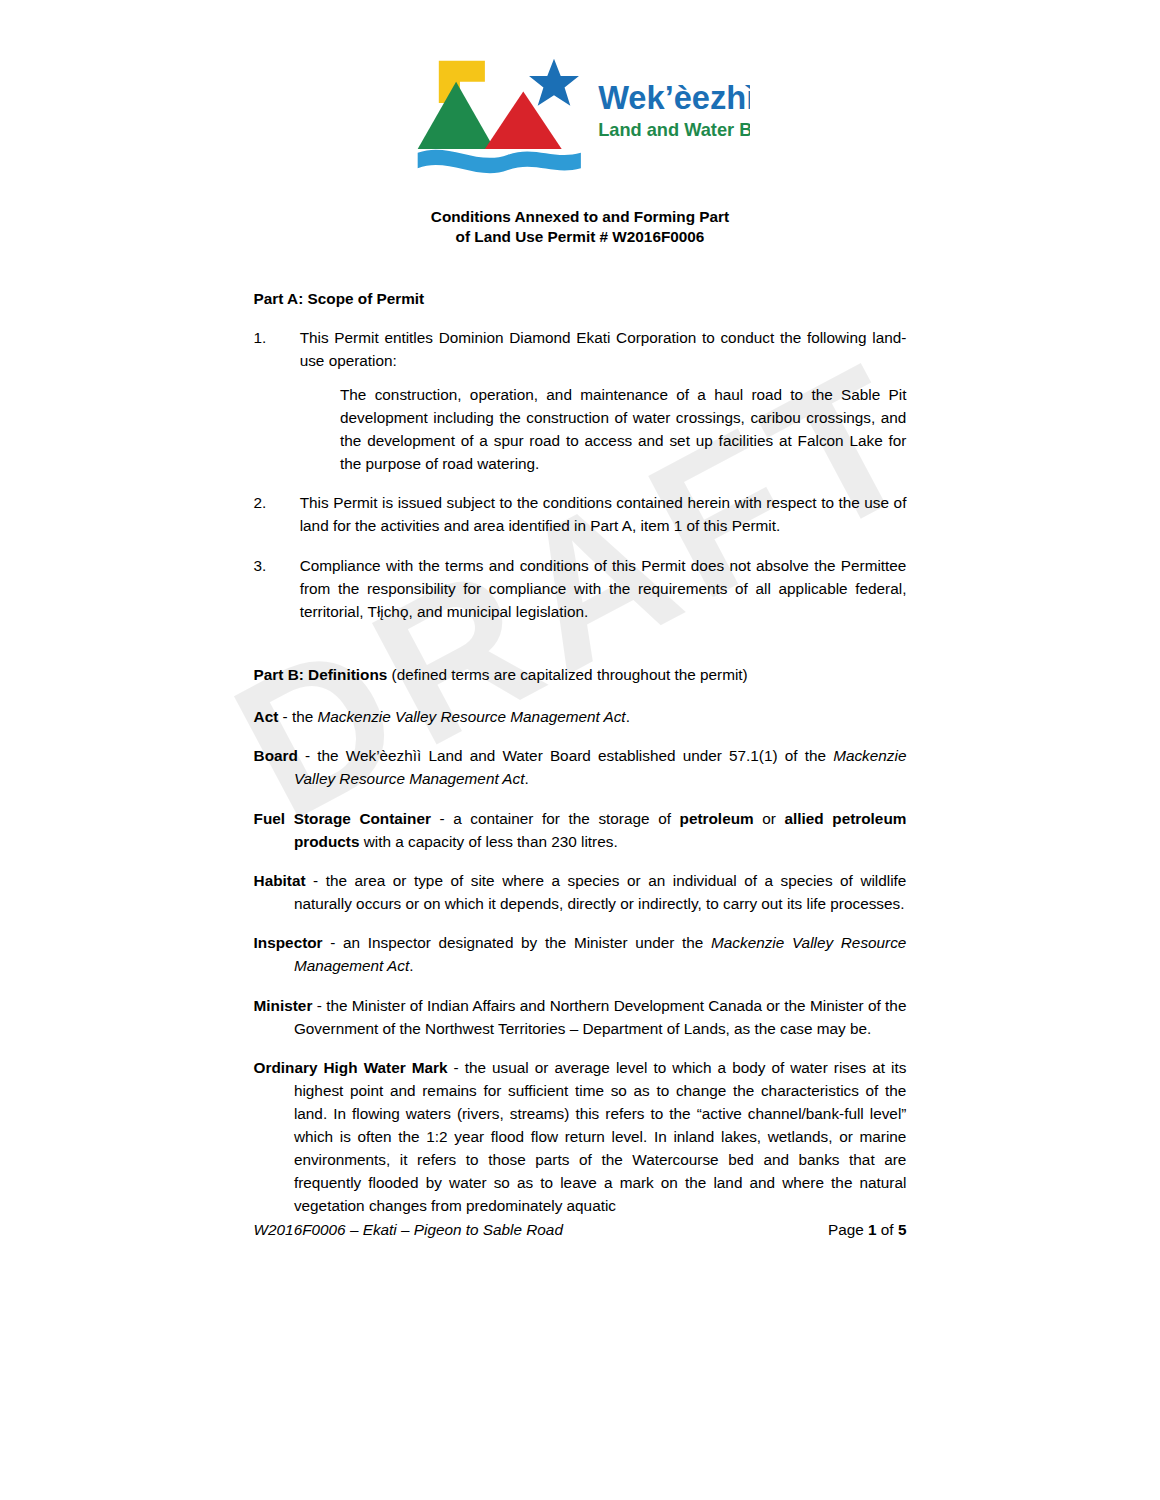DRAFT
Wek’èezhìì Land and Water Board
Conditions Annexed to and Forming Part
of Land Use Permit # W2016F0006
Part A: Scope of Permit
1. This Permit entitles Dominion Diamond Ekati Corporation to conduct the following land-use operation:
The construction, operation, and maintenance of a haul road to the Sable Pit development including the construction of water crossings, caribou crossings, and the development of a spur road to access and set up facilities at Falcon Lake for the purpose of road watering.
2. This Permit is issued subject to the conditions contained herein with respect to the use of land for the activities and area identified in Part A, item 1 of this Permit.
3. Compliance with the terms and conditions of this Permit does not absolve the Permittee from the responsibility for compliance with the requirements of all applicable federal, territorial, Tłįchǫ, and municipal legislation.
Part B: Definitions (defined terms are capitalized throughout the permit)
Act - the Mackenzie Valley Resource Management Act.
Board - the Wek’èezhìì Land and Water Board established under 57.1(1) of the Mackenzie Valley Resource Management Act.
Fuel Storage Container - a container for the storage of petroleum or allied petroleum products with a capacity of less than 230 litres.
Habitat - the area or type of site where a species or an individual of a species of wildlife naturally occurs or on which it depends, directly or indirectly, to carry out its life processes.
Inspector - an Inspector designated by the Minister under the Mackenzie Valley Resource Management Act.
Minister - the Minister of Indian Affairs and Northern Development Canada or the Minister of the Government of the Northwest Territories – Department of Lands, as the case may be.
Ordinary High Water Mark - the usual or average level to which a body of water rises at its highest point and remains for sufficient time so as to change the characteristics of the land. In flowing waters (rivers, streams) this refers to the “active channel/bank-full level” which is often the 1:2 year flood flow return level. In inland lakes, wetlands, or marine environments, it refers to those parts of the Watercourse bed and banks that are frequently flooded by water so as to leave a mark on the land and where the natural vegetation changes from predominately aquatic
W2016F0006 – Ekati – Pigeon to Sable Road Page 1 of 5